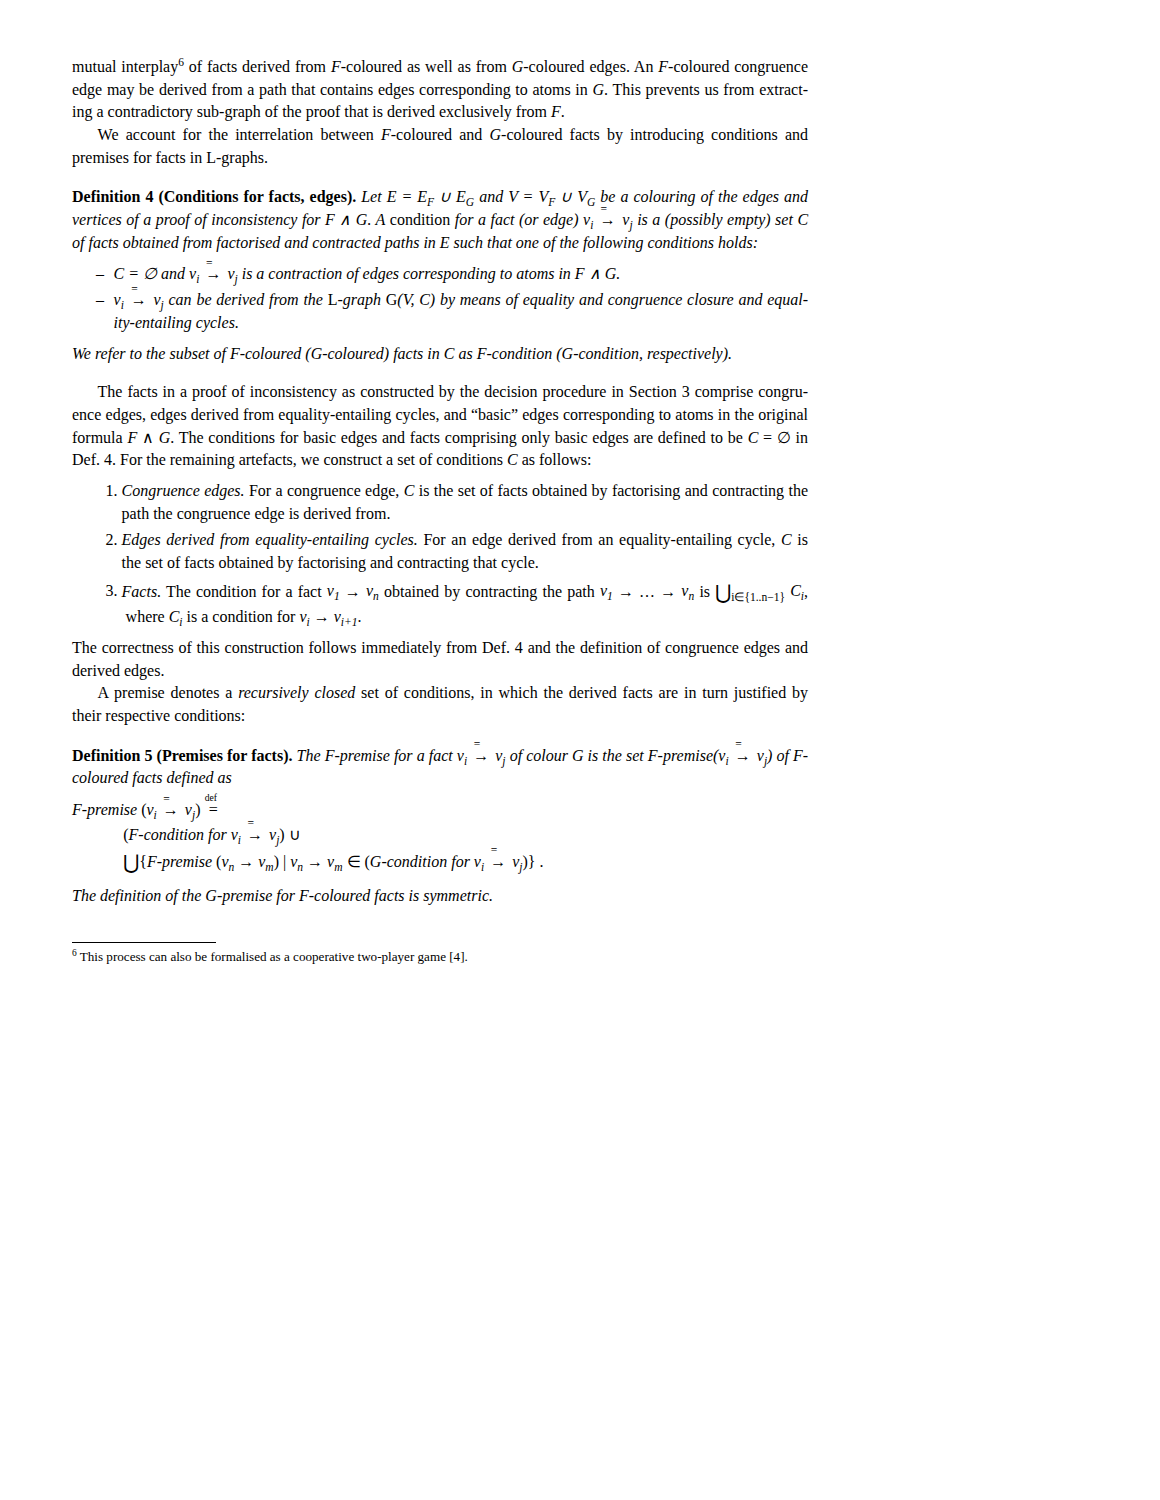mutual interplay6 of facts derived from F-coloured as well as from G-coloured edges. An F-coloured congruence edge may be derived from a path that contains edges corresponding to atoms in G. This prevents us from extracting a contradictory sub-graph of the proof that is derived exclusively from F.
We account for the interrelation between F-coloured and G-coloured facts by introducing conditions and premises for facts in L-graphs.
Definition 4 (Conditions for facts, edges). Let E = EF ∪ EG and V = VF ∪ VG be a colouring of the edges and vertices of a proof of inconsistency for F ∧ G. A condition for a fact (or edge) vi →= vj is a (possibly empty) set C of facts obtained from factorised and contracted paths in E such that one of the following conditions holds:
C = ∅ and vi →= vj is a contraction of edges corresponding to atoms in F ∧ G.
vi →= vj can be derived from the L-graph G(V, C) by means of equality and congruence closure and equality-entailing cycles.
We refer to the subset of F-coloured (G-coloured) facts in C as F-condition (G-condition, respectively).
The facts in a proof of inconsistency as constructed by the decision procedure in Section 3 comprise congruence edges, edges derived from equality-entailing cycles, and “basic” edges corresponding to atoms in the original formula F ∧ G. The conditions for basic edges and facts comprising only basic edges are defined to be C = ∅ in Def. 4. For the remaining artefacts, we construct a set of conditions C as follows:
Congruence edges. For a congruence edge, C is the set of facts obtained by factorising and contracting the path the congruence edge is derived from.
Edges derived from equality-entailing cycles. For an edge derived from an equality-entailing cycle, C is the set of facts obtained by factorising and contracting that cycle.
Facts. The condition for a fact v1 → vn obtained by contracting the path v1 → … → vn is ⋃i∈{1..n−1} Ci, where Ci is a condition for vi → vi+1.
The correctness of this construction follows immediately from Def. 4 and the definition of congruence edges and derived edges.
A premise denotes a recursively closed set of conditions, in which the derived facts are in turn justified by their respective conditions:
Definition 5 (Premises for facts). The F-premise for a fact vi →= vj of colour G is the set F-premise(vi →= vj) of F-coloured facts defined as
F-premise (vi →= vj) =def
(F-condition for vi →= vj) ∪
⋃{F-premise (vn → vm) | vn → vm ∈ (G-condition for vi →= vj)} .
The definition of the G-premise for F-coloured facts is symmetric.
6 This process can also be formalised as a cooperative two-player game [4].